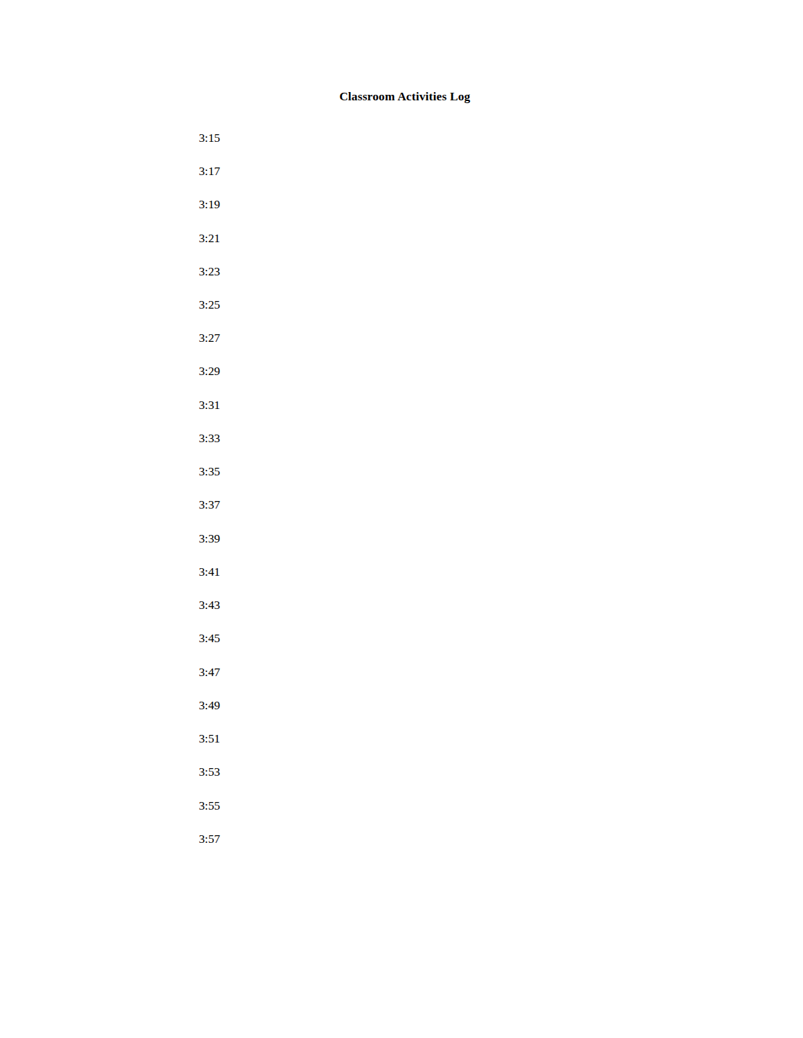Classroom Activities Log
3:15
3:17
3:19
3:21
3:23
3:25
3:27
3:29
3:31
3:33
3:35
3:37
3:39
3:41
3:43
3:45
3:47
3:49
3:51
3:53
3:55
3:57